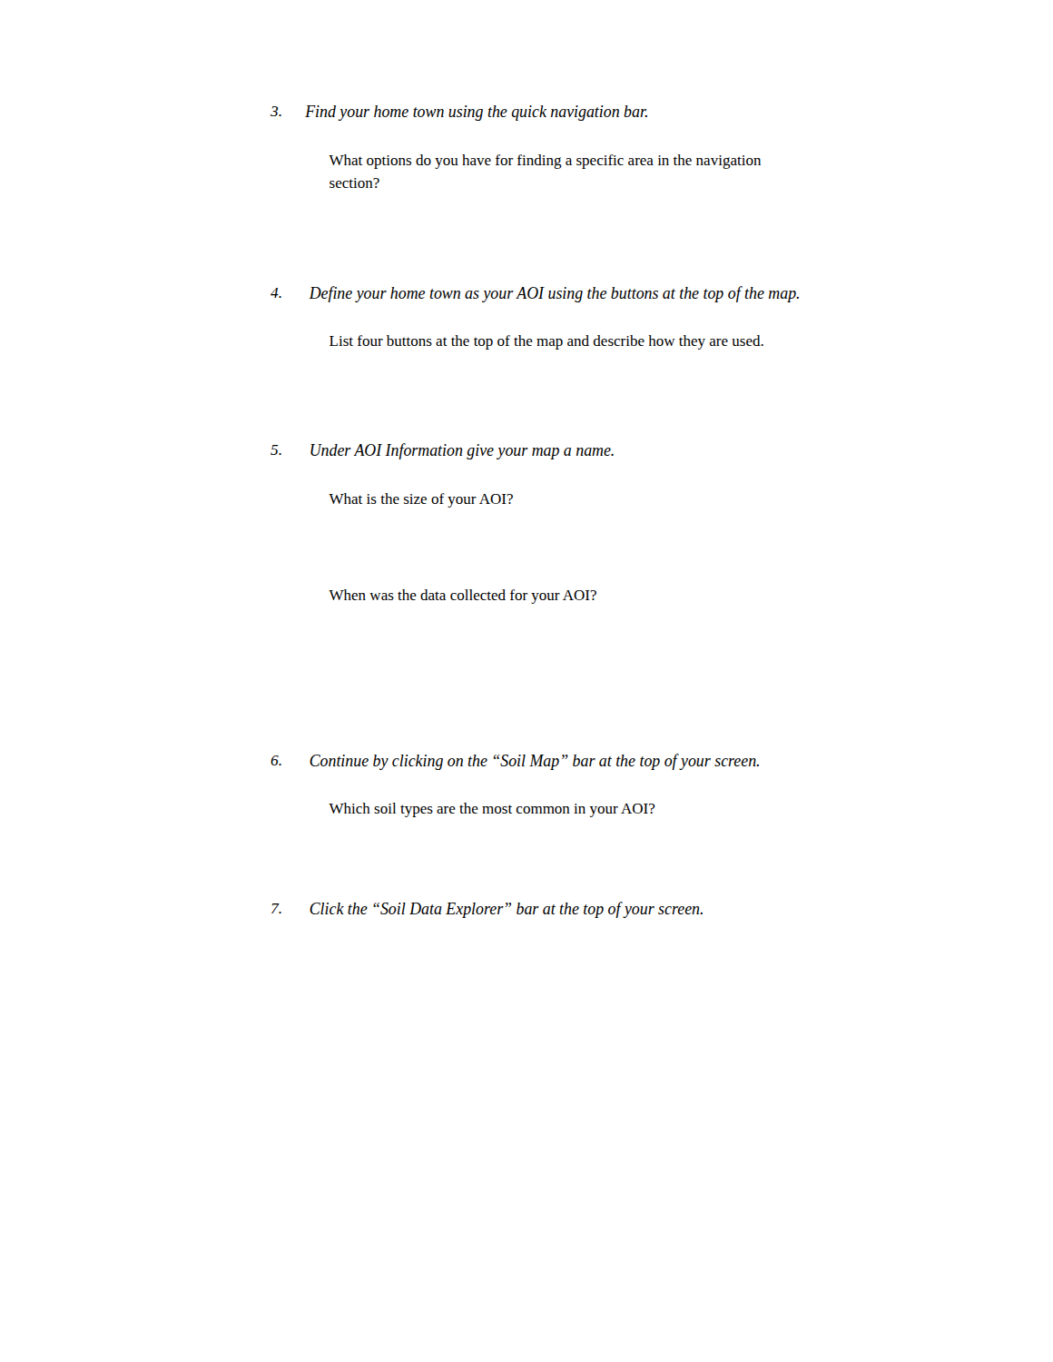3.
Find your home town using the quick navigation bar.
What options do you have for finding a specific area in the navigation section?
4.
Define your home town as your AOI using the buttons at the top of the map.
List four buttons at the top of the map and describe how they are used.
5.
Under AOI Information give your map a name.
What is the size of your AOI?
When was the data collected for your AOI?
6.
Continue by clicking on the “Soil Map” bar at the top of your screen.
Which soil types are the most common in your AOI?
7.
Click the “Soil Data Explorer” bar at the top of your screen.